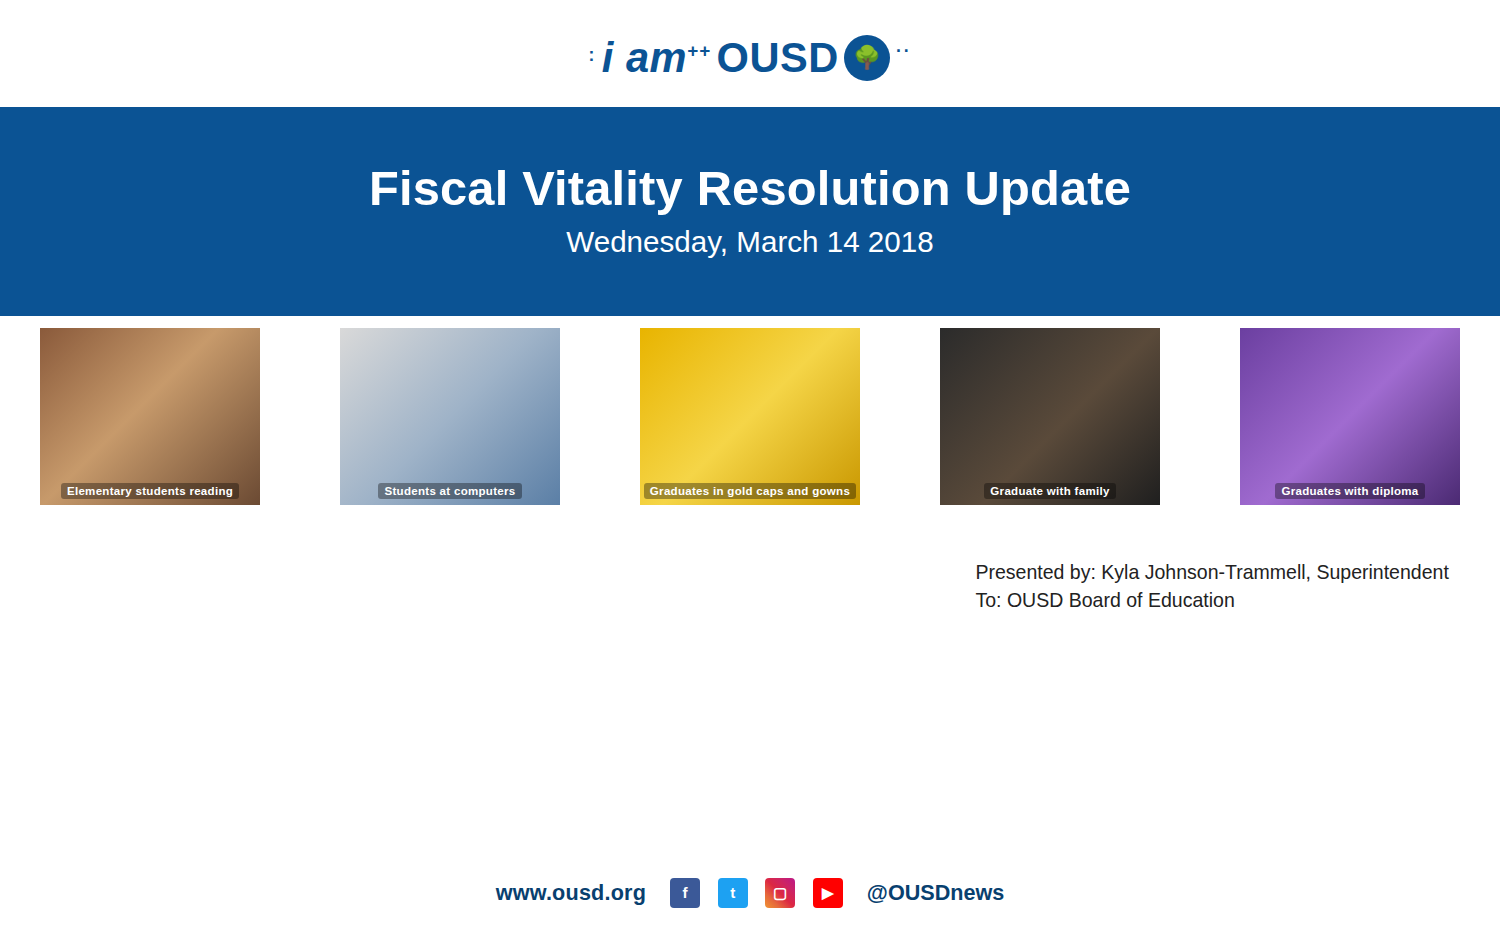: i am++ OUSD 🌳 ··
Fiscal Vitality Resolution Update
Wednesday, March 14 2018
Elementary students reading
Students at computers
Graduates in gold caps and gowns
Graduate with family
Graduates with diploma
Presented by: Kyla Johnson-Trammell, Superintendent
To: OUSD Board of Education
www.ousd.org f t ▢ ▶ @OUSDnews